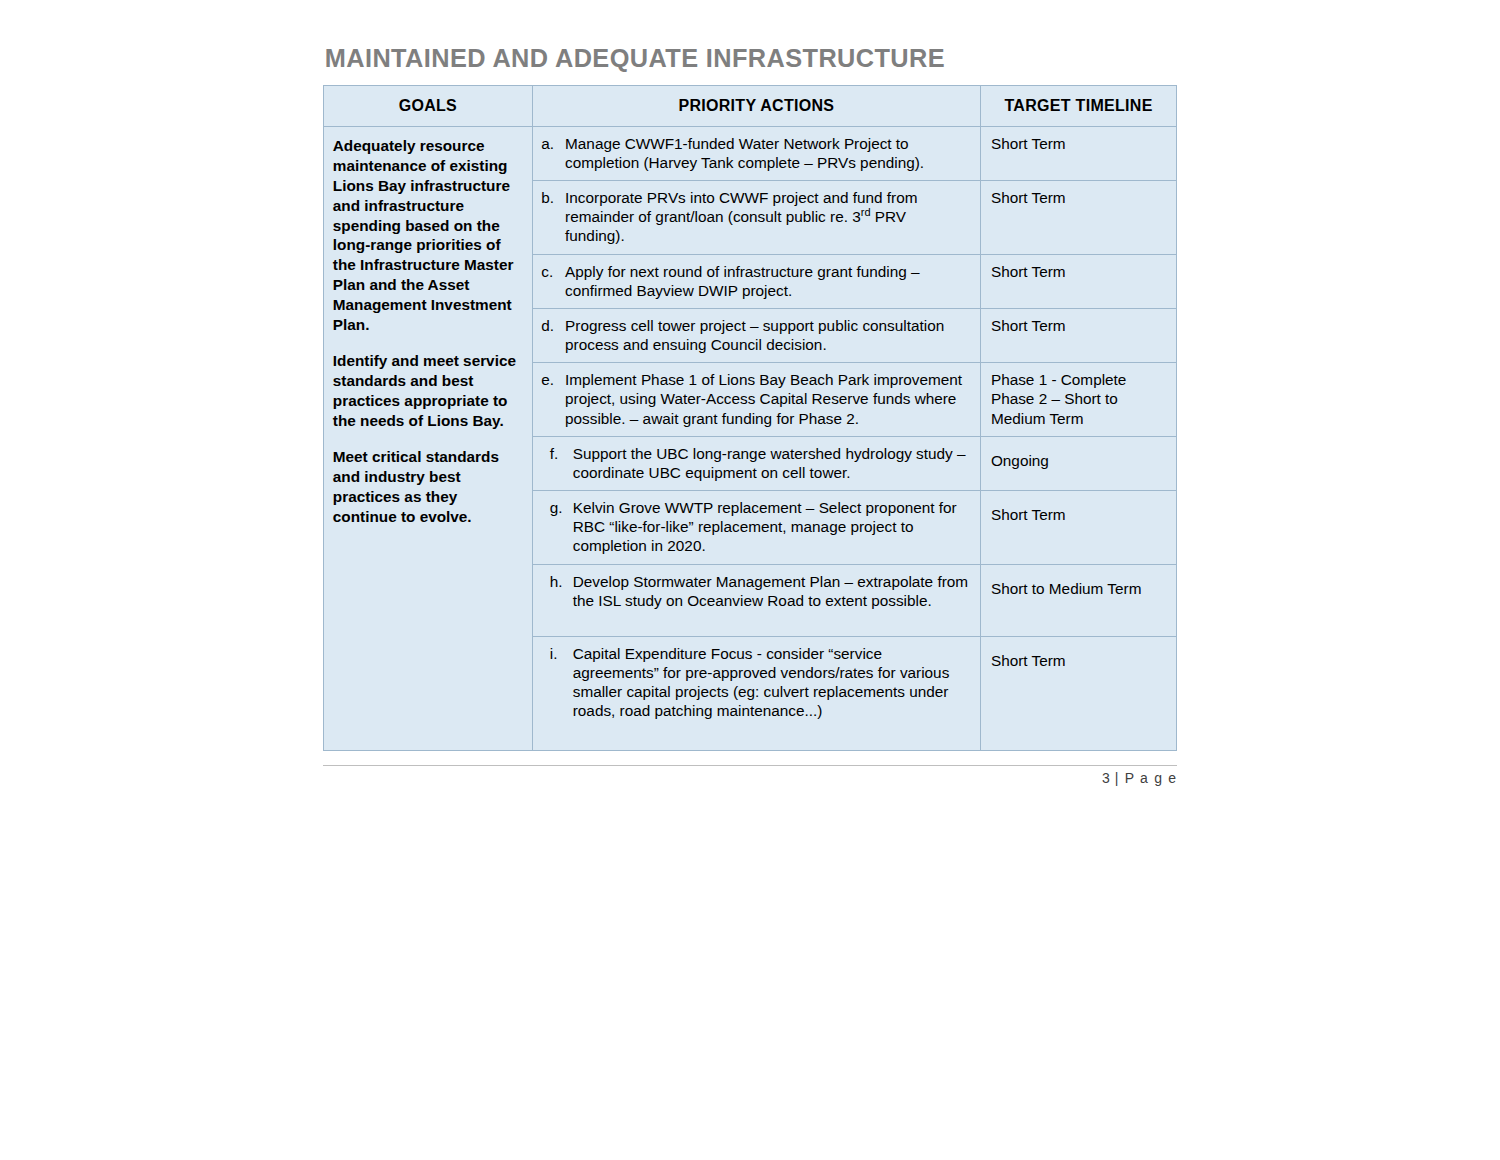MAINTAINED AND ADEQUATE INFRASTRUCTURE
| GOALS | PRIORITY ACTIONS | TARGET TIMELINE |
| --- | --- | --- |
| Adequately resource maintenance of existing Lions Bay infrastructure and infrastructure spending based on the long-range priorities of the Infrastructure Master Plan and the Asset Management Investment Plan. Identify and meet service standards and best practices appropriate to the needs of Lions Bay. Meet critical standards and industry best practices as they continue to evolve. | a. Manage CWWF1-funded Water Network Project to completion (Harvey Tank complete – PRVs pending). | Short Term |
| b. Incorporate PRVs into CWWF project and fund from remainder of grant/loan (consult public re. 3 rd PRV funding). | Short Term |
| c. Apply for next round of infrastructure grant funding – confirmed Bayview DWIP project. | Short Term |
| d. Progress cell tower project – support public consultation process and ensuing Council decision. | Short Term |
| e. Implement Phase 1 of Lions Bay Beach Park improvement project, using Water-Access Capital Reserve funds where possible. – await grant funding for Phase 2. | Phase 1 - Complete Phase 2 – Short to Medium Term |
| f. Support the UBC long-range watershed hydrology study – coordinate UBC equipment on cell tower. | Ongoing |
| g. Kelvin Grove WWTP replacement – Select proponent for RBC “like-for-like” replacement, manage project to completion in 2020. | Short Term |
| h. Develop Stormwater Management Plan – extrapolate from the ISL study on Oceanview Road to extent possible. | Short to Medium Term |
| i. Capital Expenditure Focus - consider “service agreements” for pre-approved vendors/rates for various smaller capital projects (eg: culvert replacements under roads, road patching maintenance...) | Short Term |
3 | P a g e